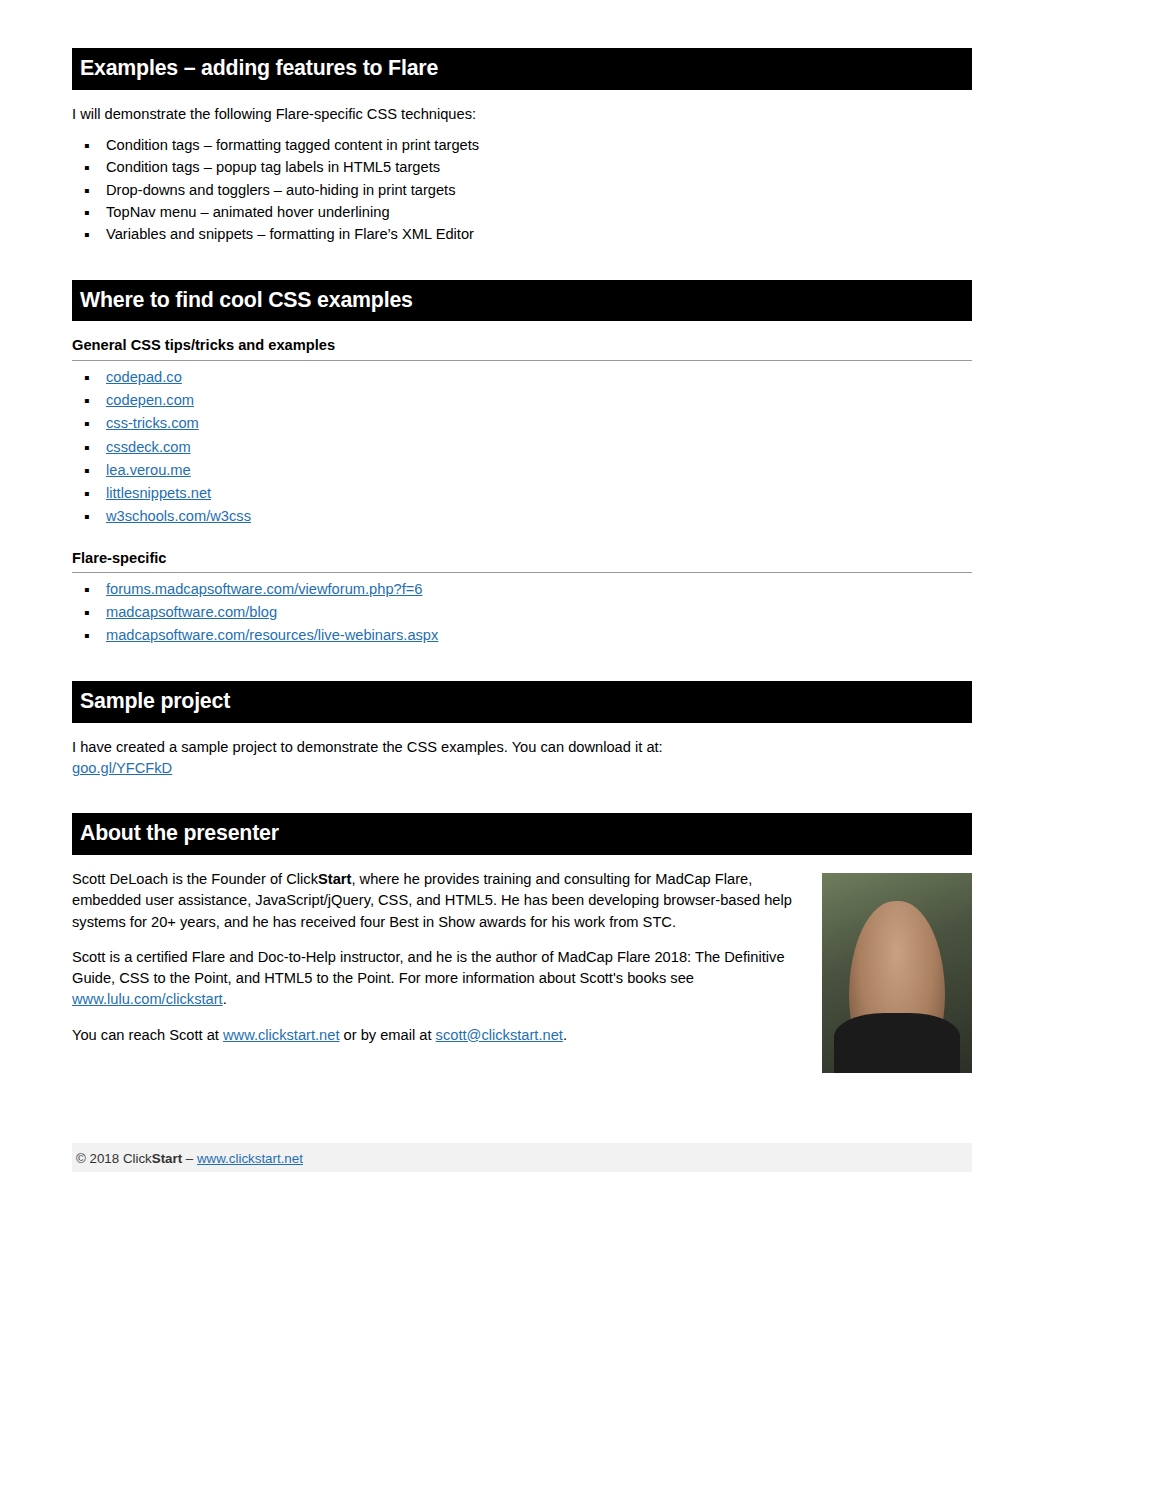Examples – adding features to Flare
I will demonstrate the following Flare-specific CSS techniques:
Condition tags – formatting tagged content in print targets
Condition tags – popup tag labels in HTML5 targets
Drop-downs and togglers – auto-hiding in print targets
TopNav menu – animated hover underlining
Variables and snippets – formatting in Flare’s XML Editor
Where to find cool CSS examples
General CSS tips/tricks and examples
codepad.co
codepen.com
css-tricks.com
cssdeck.com
lea.verou.me
littlesnippets.net
w3schools.com/w3css
Flare-specific
forums.madcapsoftware.com/viewforum.php?f=6
madcapsoftware.com/blog
madcapsoftware.com/resources/live-webinars.aspx
Sample project
I have created a sample project to demonstrate the CSS examples. You can download it at:
goo.gl/YFCFkD
About the presenter
Scott DeLoach is the Founder of ClickStart, where he provides training and consulting for MadCap Flare, embedded user assistance, JavaScript/jQuery, CSS, and HTML5. He has been developing browser-based help systems for 20+ years, and he has received four Best in Show awards for his work from STC.
Scott is a certified Flare and Doc-to-Help instructor, and he is the author of MadCap Flare 2018: The Definitive Guide, CSS to the Point, and HTML5 to the Point. For more information about Scott's books see www.lulu.com/clickstart.
You can reach Scott at www.clickstart.net or by email at scott@clickstart.net.
© 2018 ClickStart – www.clickstart.net